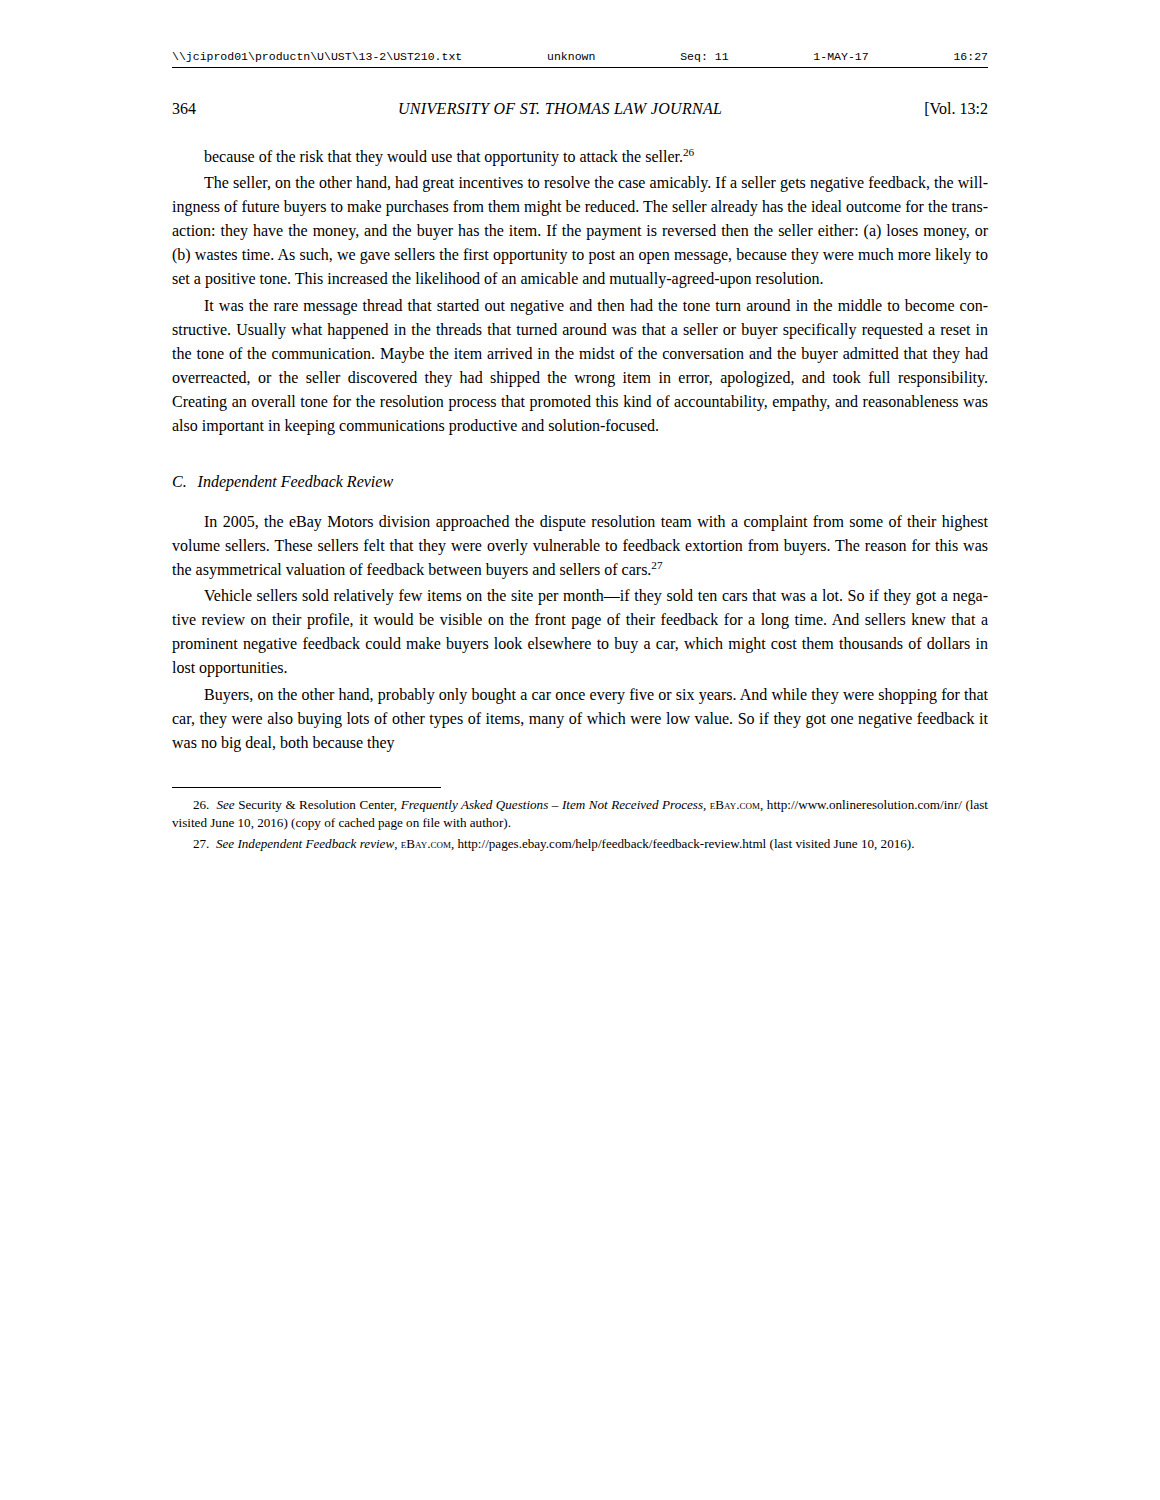\\jciprod01\productn\U\UST\13-2\UST210.txt unknown Seq: 11 1-MAY-17 16:27
364 UNIVERSITY OF ST. THOMAS LAW JOURNAL [Vol. 13:2
because of the risk that they would use that opportunity to attack the seller.26
The seller, on the other hand, had great incentives to resolve the case amicably. If a seller gets negative feedback, the willingness of future buyers to make purchases from them might be reduced. The seller already has the ideal outcome for the transaction: they have the money, and the buyer has the item. If the payment is reversed then the seller either: (a) loses money, or (b) wastes time. As such, we gave sellers the first opportunity to post an open message, because they were much more likely to set a positive tone. This increased the likelihood of an amicable and mutually-agreed-upon resolution.
It was the rare message thread that started out negative and then had the tone turn around in the middle to become constructive. Usually what happened in the threads that turned around was that a seller or buyer specifically requested a reset in the tone of the communication. Maybe the item arrived in the midst of the conversation and the buyer admitted that they had overreacted, or the seller discovered they had shipped the wrong item in error, apologized, and took full responsibility. Creating an overall tone for the resolution process that promoted this kind of accountability, empathy, and reasonableness was also important in keeping communications productive and solution-focused.
C. Independent Feedback Review
In 2005, the eBay Motors division approached the dispute resolution team with a complaint from some of their highest volume sellers. These sellers felt that they were overly vulnerable to feedback extortion from buyers. The reason for this was the asymmetrical valuation of feedback between buyers and sellers of cars.27
Vehicle sellers sold relatively few items on the site per month—if they sold ten cars that was a lot. So if they got a negative review on their profile, it would be visible on the front page of their feedback for a long time. And sellers knew that a prominent negative feedback could make buyers look elsewhere to buy a car, which might cost them thousands of dollars in lost opportunities.
Buyers, on the other hand, probably only bought a car once every five or six years. And while they were shopping for that car, they were also buying lots of other types of items, many of which were low value. So if they got one negative feedback it was no big deal, both because they
26. See Security & Resolution Center, Frequently Asked Questions – Item Not Received Process, eBay.com, http://www.onlineresolution.com/inr/ (last visited June 10, 2016) (copy of cached page on file with author).
27. See Independent Feedback review, eBay.com, http://pages.ebay.com/help/feedback/feedback-review.html (last visited June 10, 2016).